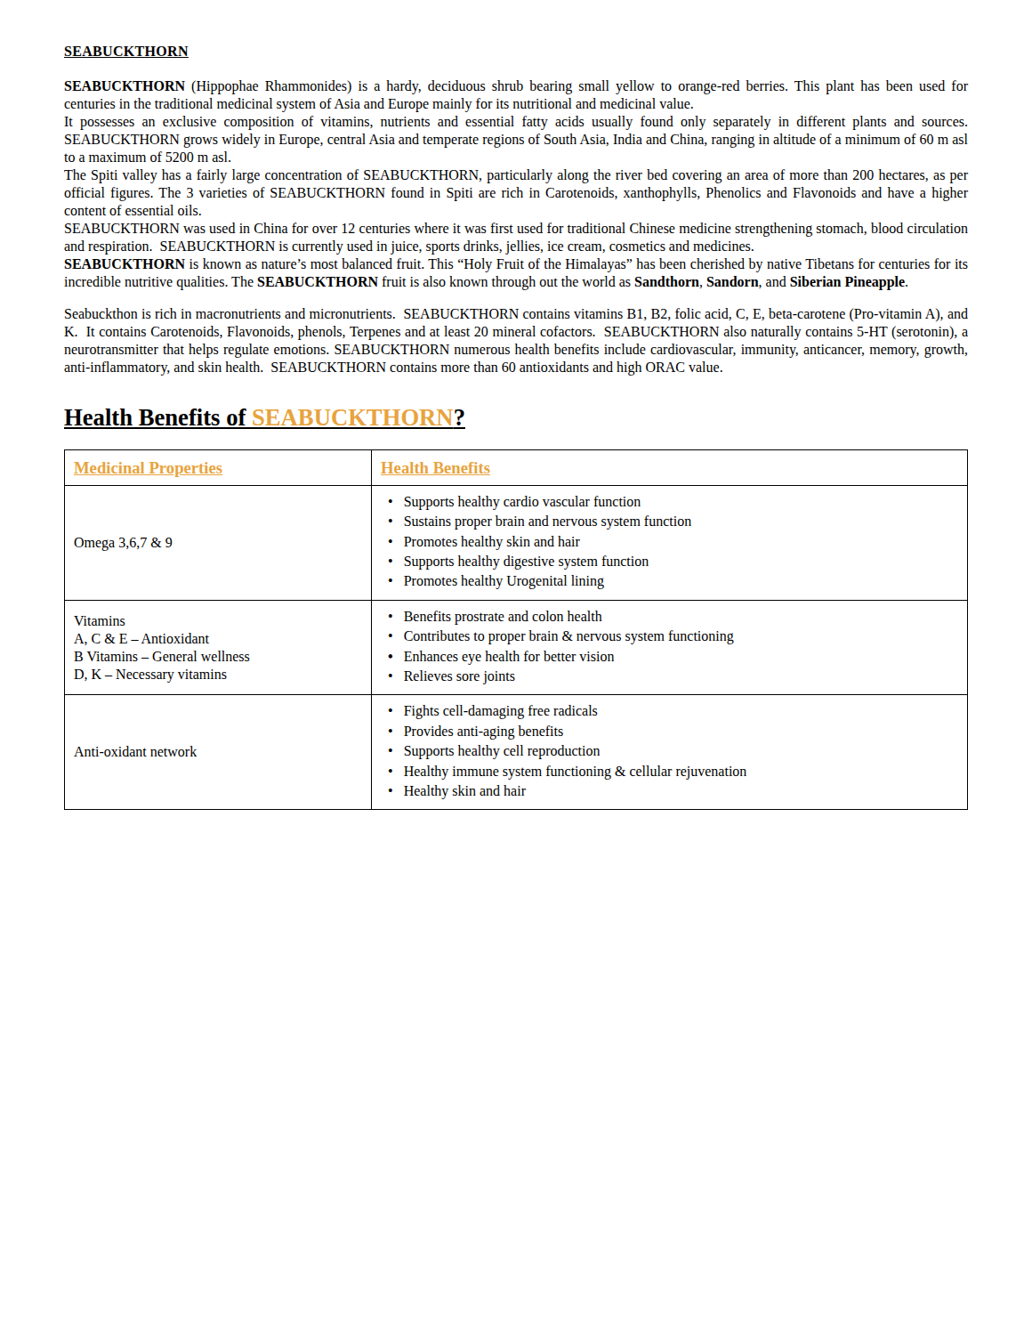SEABUCKTHORN
SEABUCKTHORN (Hippophae Rhammonides) is a hardy, deciduous shrub bearing small yellow to orange-red berries. This plant has been used for centuries in the traditional medicinal system of Asia and Europe mainly for its nutritional and medicinal value.
It possesses an exclusive composition of vitamins, nutrients and essential fatty acids usually found only separately in different plants and sources. SEABUCKTHORN grows widely in Europe, central Asia and temperate regions of South Asia, India and China, ranging in altitude of a minimum of 60 m asl to a maximum of 5200 m asl.
The Spiti valley has a fairly large concentration of SEABUCKTHORN, particularly along the river bed covering an area of more than 200 hectares, as per official figures. The 3 varieties of SEABUCKTHORN found in Spiti are rich in Carotenoids, xanthophylls, Phenolics and Flavonoids and have a higher content of essential oils.
SEABUCKTHORN was used in China for over 12 centuries where it was first used for traditional Chinese medicine strengthening stomach, blood circulation and respiration. SEABUCKTHORN is currently used in juice, sports drinks, jellies, ice cream, cosmetics and medicines.
SEABUCKTHORN is known as nature’s most balanced fruit. This “Holy Fruit of the Himalayas” has been cherished by native Tibetans for centuries for its incredible nutritive qualities. The SEABUCKTHORN fruit is also known through out the world as Sandthorn, Sandorn, and Siberian Pineapple.
Seabuckthon is rich in macronutrients and micronutrients. SEABUCKTHORN contains vitamins B1, B2, folic acid, C, E, beta-carotene (Pro-vitamin A), and K. It contains Carotenoids, Flavonoids, phenols, Terpenes and at least 20 mineral cofactors. SEABUCKTHORN also naturally contains 5-HT (serotonin), a neurotransmitter that helps regulate emotions. SEABUCKTHORN numerous health benefits include cardiovascular, immunity, anticancer, memory, growth, anti-inflammatory, and skin health. SEABUCKTHORN contains more than 60 antioxidants and high ORAC value.
Health Benefits of SEABUCKTHORN?
| Medicinal Properties | Health Benefits |
| --- | --- |
| Omega 3,6,7 & 9 | Supports healthy cardio vascular function Sustains proper brain and nervous system function Promotes healthy skin and hair Supports healthy digestive system function Promotes healthy Urogenital lining |
| Vitamins A, C & E – Antioxidant B Vitamins – General wellness D, K – Necessary vitamins | Benefits prostrate and colon health Contributes to proper brain & nervous system functioning Enhances eye health for better vision Relieves sore joints |
| Anti-oxidant network | Fights cell-damaging free radicals Provides anti-aging benefits Supports healthy cell reproduction Healthy immune system functioning & cellular rejuvenation Healthy skin and hair |